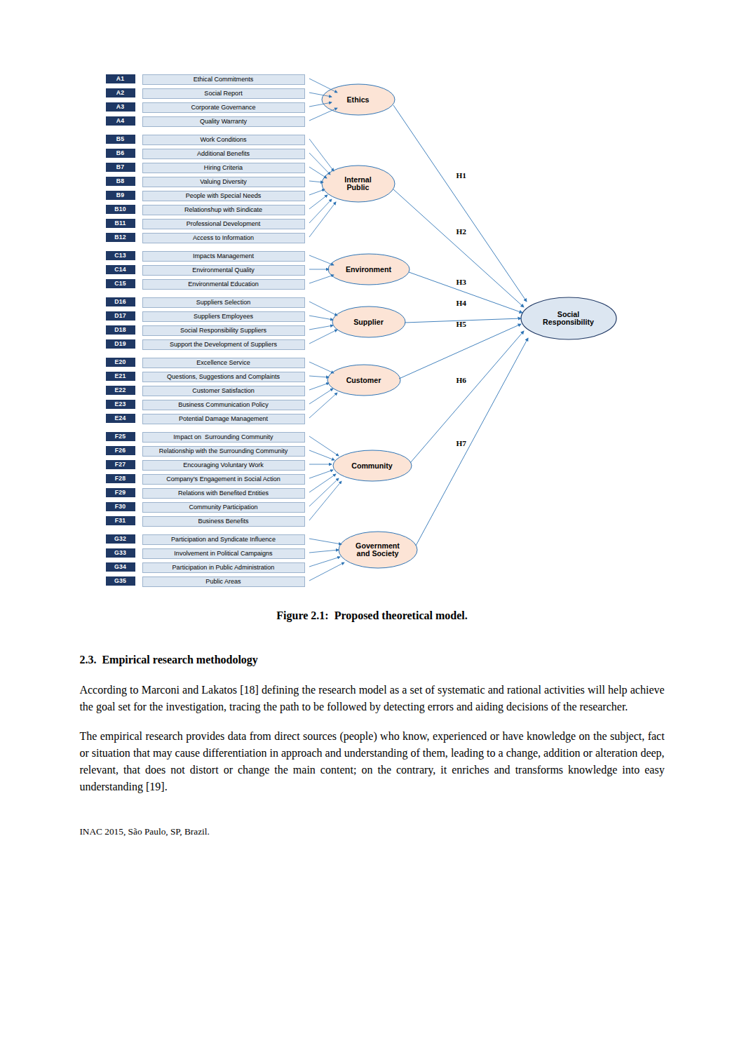Ethics
Internal
Public
Environment
Supplier
Customer
Community
Government
and Society
Social
Responsibility
H1
H2
H3
H4
H5
H6
H7
A1
Ethical Commitments
A2
Social Report
A3
Corporate Governance
A4
Quality Warranty
B5
Work Conditions
B6
Additional Benefits
B7
Hiring Criteria
B8
Valuing Diversity
B9
People with Special Needs
B10
Relationshup with Sindicate
B11
Professional Development
B12
Access to Information
C13
Impacts Management
C14
Environmental Quality
C15
Environmental Education
D16
Suppliers Selection
D17
Suppliers Employees
D18
Social Responsibility Suppliers
D19
Support the Development of Suppliers
E20
Excellence Service
E21
Questions, Suggestions and Complaints
E22
Customer Satisfaction
E23
Business Communication Policy
E24
Potential Damage Management
F25
Impact on Surrounding Community
F26
Relationship with the Surrounding Community
F27
Encouraging Voluntary Work
F28
Company's Engagement in Social Action
F29
Relations with Benefited Entities
F30
Community Participation
F31
Business Benefits
G32
Participation and Syndicate Influence
G33
Involvement in Political Campaigns
G34
Participation in Public Administration
G35
Public Areas
Figure 2.1: Proposed theoretical model.
2.3. Empirical research methodology
According to Marconi and Lakatos [18] defining the research model as a set of systematic and rational activities will help achieve the goal set for the investigation, tracing the path to be followed by detecting errors and aiding decisions of the researcher.
The empirical research provides data from direct sources (people) who know, experienced or have knowledge on the subject, fact or situation that may cause differentiation in approach and understanding of them, leading to a change, addition or alteration deep, relevant, that does not distort or change the main content; on the contrary, it enriches and transforms knowledge into easy understanding [19].
INAC 2015, São Paulo, SP, Brazil.